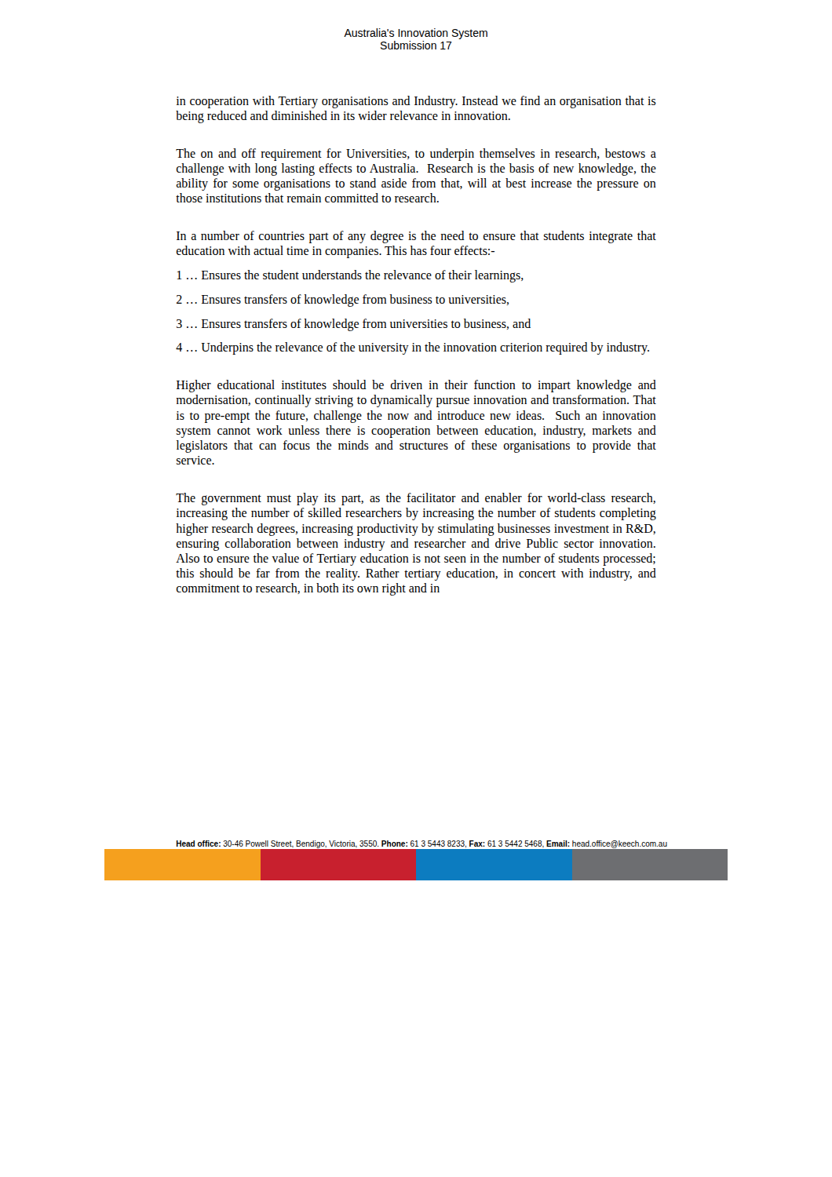Australia's Innovation System
Submission 17
in cooperation with Tertiary organisations and Industry. Instead we find an organisation that is being reduced and diminished in its wider relevance in innovation.
The on and off requirement for Universities, to underpin themselves in research, bestows a challenge with long lasting effects to Australia. Research is the basis of new knowledge, the ability for some organisations to stand aside from that, will at best increase the pressure on those institutions that remain committed to research.
In a number of countries part of any degree is the need to ensure that students integrate that education with actual time in companies. This has four effects:-
1 … Ensures the student understands the relevance of their learnings,
2 … Ensures transfers of knowledge from business to universities,
3 … Ensures transfers of knowledge from universities to business, and
4 … Underpins the relevance of the university in the innovation criterion required by industry.
Higher educational institutes should be driven in their function to impart knowledge and modernisation, continually striving to dynamically pursue innovation and transformation. That is to pre-empt the future, challenge the now and introduce new ideas. Such an innovation system cannot work unless there is cooperation between education, industry, markets and legislators that can focus the minds and structures of these organisations to provide that service.
The government must play its part, as the facilitator and enabler for world-class research, increasing the number of skilled researchers by increasing the number of students completing higher research degrees, increasing productivity by stimulating businesses investment in R&D, ensuring collaboration between industry and researcher and drive Public sector innovation. Also to ensure the value of Tertiary education is not seen in the number of students processed; this should be far from the reality. Rather tertiary education, in concert with industry, and commitment to research, in both its own right and in
Head office: 30-46 Powell Street, Bendigo, Victoria, 3550. Phone: 61 3 5443 8233, Fax: 61 3 5442 5468, Email: head.office@keech.com.au
National sales and service: 7/8 Avenue of Americas, Newington, NSW 2127, Phone: 61 2 9648 3100, Fax: 61 2 9748 3866, Email: keech@keech.com.au
Website: www.keech.com.au